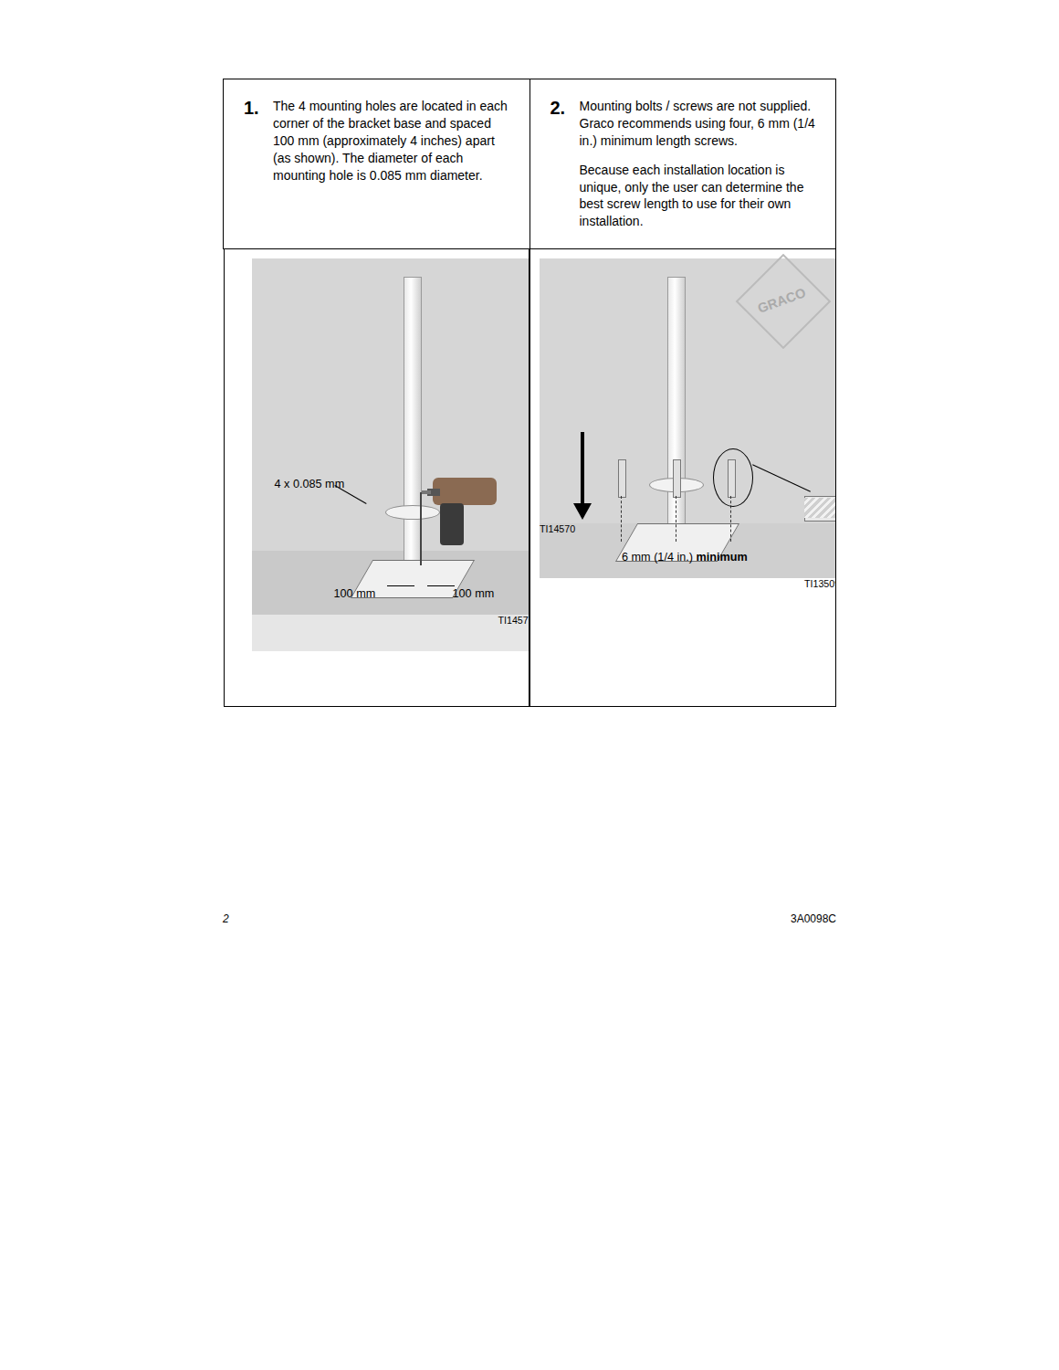| / 1. / The 4 mounting holes are located in each corner of the bracket base and spaced 100 mm (approximately 4 inches) apart (as shown). The diameter of each mounting hole is 0.085 mm diameter. / | / 2. / Mounting bolts / screws are not supplied. Graco recommends using four, 6 mm (1/4 in.) minimum length screws. Because each installation location is unique, only the user can determine the best screw length to use for their own installation. / |
| 4 x 0.085 mm 100 mm 100 mm TI14571 | GRACO TI14570 6 mm (1/4 in.) minimum TI13509 |
2 3A0098C